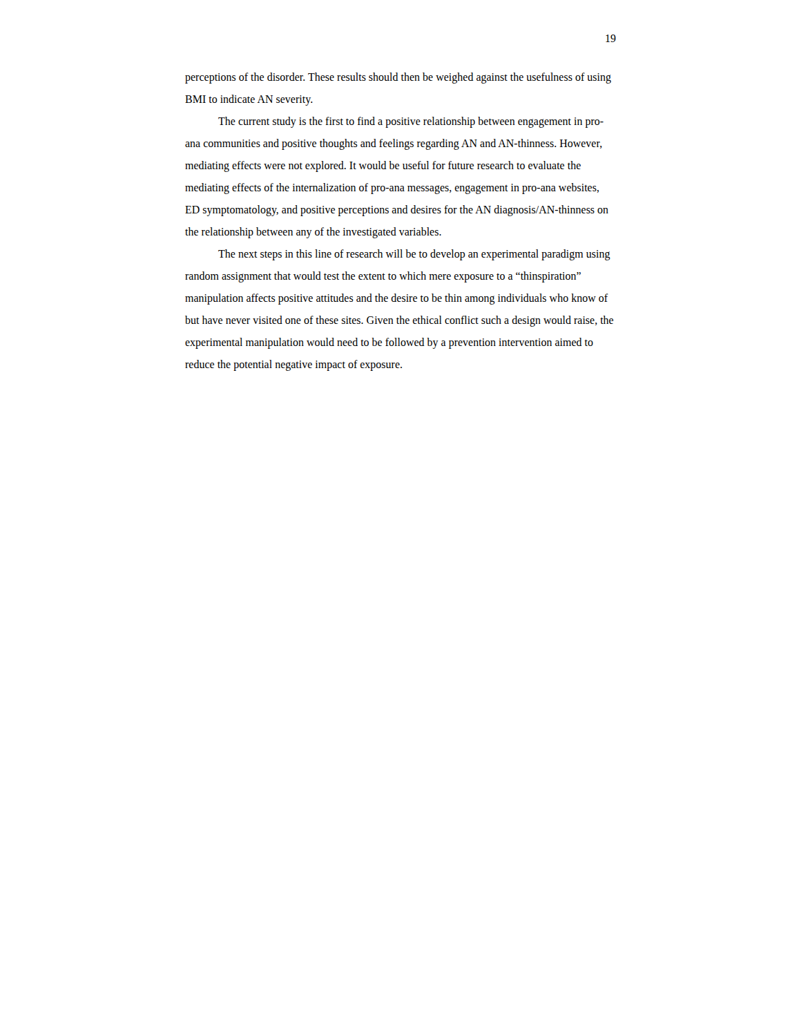19
perceptions of the disorder. These results should then be weighed against the usefulness of using BMI to indicate AN severity.
The current study is the first to find a positive relationship between engagement in pro-ana communities and positive thoughts and feelings regarding AN and AN-thinness. However, mediating effects were not explored. It would be useful for future research to evaluate the mediating effects of the internalization of pro-ana messages, engagement in pro-ana websites, ED symptomatology, and positive perceptions and desires for the AN diagnosis/AN-thinness on the relationship between any of the investigated variables.
The next steps in this line of research will be to develop an experimental paradigm using random assignment that would test the extent to which mere exposure to a “thinspiration” manipulation affects positive attitudes and the desire to be thin among individuals who know of but have never visited one of these sites. Given the ethical conflict such a design would raise, the experimental manipulation would need to be followed by a prevention intervention aimed to reduce the potential negative impact of exposure.